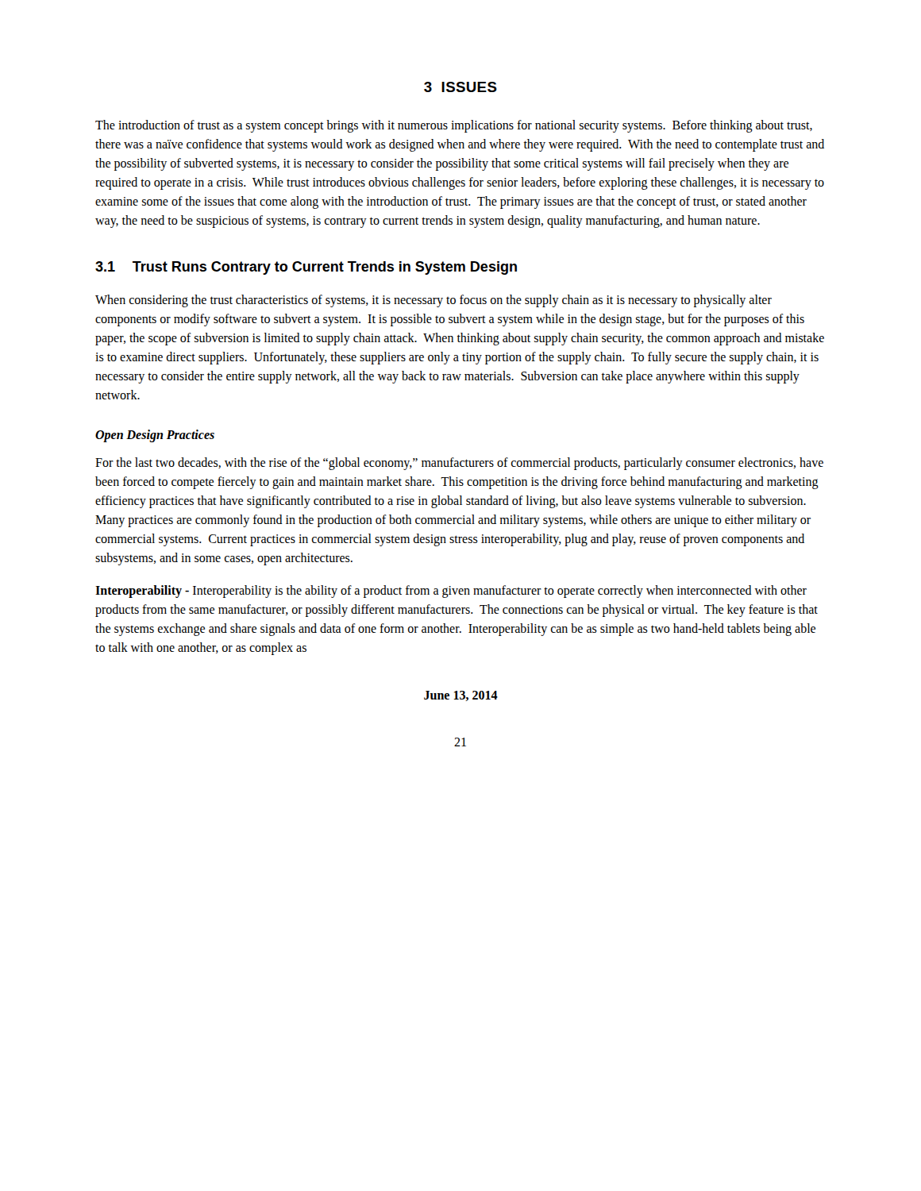3 ISSUES
The introduction of trust as a system concept brings with it numerous implications for national security systems. Before thinking about trust, there was a naïve confidence that systems would work as designed when and where they were required. With the need to contemplate trust and the possibility of subverted systems, it is necessary to consider the possibility that some critical systems will fail precisely when they are required to operate in a crisis. While trust introduces obvious challenges for senior leaders, before exploring these challenges, it is necessary to examine some of the issues that come along with the introduction of trust. The primary issues are that the concept of trust, or stated another way, the need to be suspicious of systems, is contrary to current trends in system design, quality manufacturing, and human nature.
3.1 Trust Runs Contrary to Current Trends in System Design
When considering the trust characteristics of systems, it is necessary to focus on the supply chain as it is necessary to physically alter components or modify software to subvert a system. It is possible to subvert a system while in the design stage, but for the purposes of this paper, the scope of subversion is limited to supply chain attack. When thinking about supply chain security, the common approach and mistake is to examine direct suppliers. Unfortunately, these suppliers are only a tiny portion of the supply chain. To fully secure the supply chain, it is necessary to consider the entire supply network, all the way back to raw materials. Subversion can take place anywhere within this supply network.
Open Design Practices
For the last two decades, with the rise of the “global economy,” manufacturers of commercial products, particularly consumer electronics, have been forced to compete fiercely to gain and maintain market share. This competition is the driving force behind manufacturing and marketing efficiency practices that have significantly contributed to a rise in global standard of living, but also leave systems vulnerable to subversion. Many practices are commonly found in the production of both commercial and military systems, while others are unique to either military or commercial systems. Current practices in commercial system design stress interoperability, plug and play, reuse of proven components and subsystems, and in some cases, open architectures.
Interoperability - Interoperability is the ability of a product from a given manufacturer to operate correctly when interconnected with other products from the same manufacturer, or possibly different manufacturers. The connections can be physical or virtual. The key feature is that the systems exchange and share signals and data of one form or another. Interoperability can be as simple as two hand-held tablets being able to talk with one another, or as complex as
June 13, 2014
21